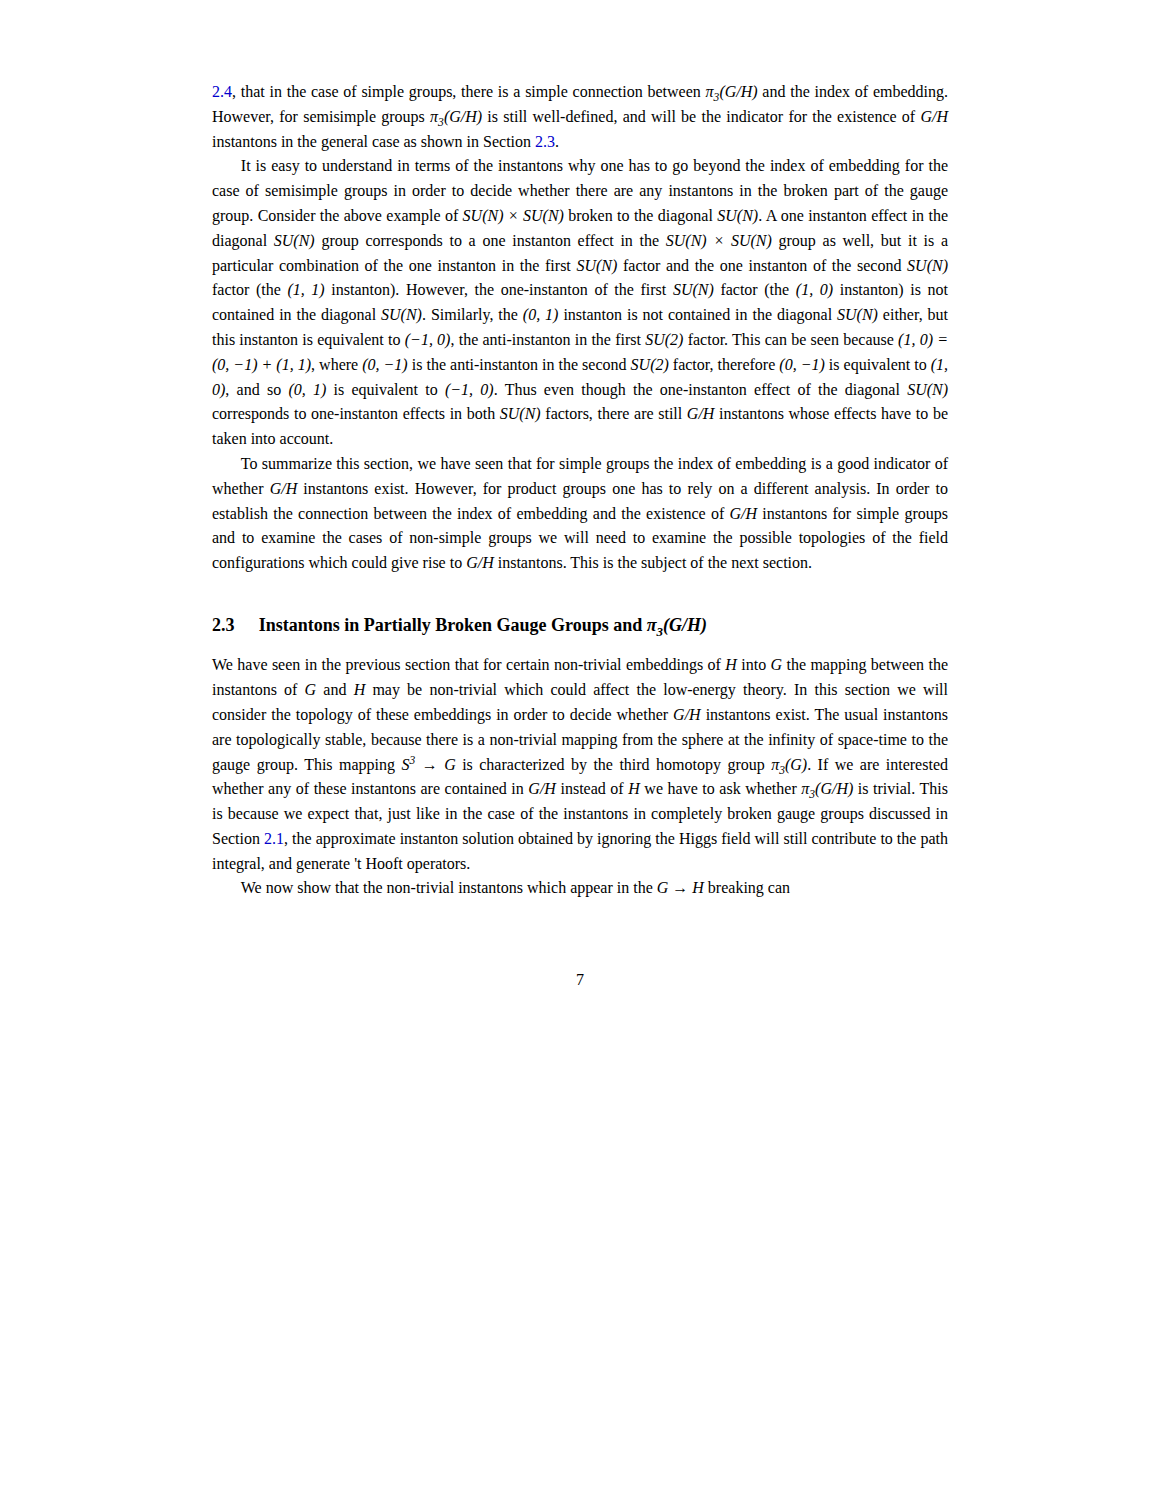2.4, that in the case of simple groups, there is a simple connection between π3(G/H) and the index of embedding. However, for semisimple groups π3(G/H) is still well-defined, and will be the indicator for the existence of G/H instantons in the general case as shown in Section 2.3.
It is easy to understand in terms of the instantons why one has to go beyond the index of embedding for the case of semisimple groups in order to decide whether there are any instantons in the broken part of the gauge group. Consider the above example of SU(N) × SU(N) broken to the diagonal SU(N). A one instanton effect in the diagonal SU(N) group corresponds to a one instanton effect in the SU(N) × SU(N) group as well, but it is a particular combination of the one instanton in the first SU(N) factor and the one instanton of the second SU(N) factor (the (1, 1) instanton). However, the one-instanton of the first SU(N) factor (the (1, 0) instanton) is not contained in the diagonal SU(N). Similarly, the (0, 1) instanton is not contained in the diagonal SU(N) either, but this instanton is equivalent to (−1, 0), the anti-instanton in the first SU(2) factor. This can be seen because (1, 0) = (0, −1) + (1, 1), where (0, −1) is the anti-instanton in the second SU(2) factor, therefore (0, −1) is equivalent to (1, 0), and so (0, 1) is equivalent to (−1, 0). Thus even though the one-instanton effect of the diagonal SU(N) corresponds to one-instanton effects in both SU(N) factors, there are still G/H instantons whose effects have to be taken into account.
To summarize this section, we have seen that for simple groups the index of embedding is a good indicator of whether G/H instantons exist. However, for product groups one has to rely on a different analysis. In order to establish the connection between the index of embedding and the existence of G/H instantons for simple groups and to examine the cases of non-simple groups we will need to examine the possible topologies of the field configurations which could give rise to G/H instantons. This is the subject of the next section.
2.3 Instantons in Partially Broken Gauge Groups and π3(G/H)
We have seen in the previous section that for certain non-trivial embeddings of H into G the mapping between the instantons of G and H may be non-trivial which could affect the low-energy theory. In this section we will consider the topology of these embeddings in order to decide whether G/H instantons exist. The usual instantons are topologically stable, because there is a non-trivial mapping from the sphere at the infinity of space-time to the gauge group. This mapping S3 → G is characterized by the third homotopy group π3(G). If we are interested whether any of these instantons are contained in G/H instead of H we have to ask whether π3(G/H) is trivial. This is because we expect that, just like in the case of the instantons in completely broken gauge groups discussed in Section 2.1, the approximate instanton solution obtained by ignoring the Higgs field will still contribute to the path integral, and generate 't Hooft operators.
We now show that the non-trivial instantons which appear in the G → H breaking can
7